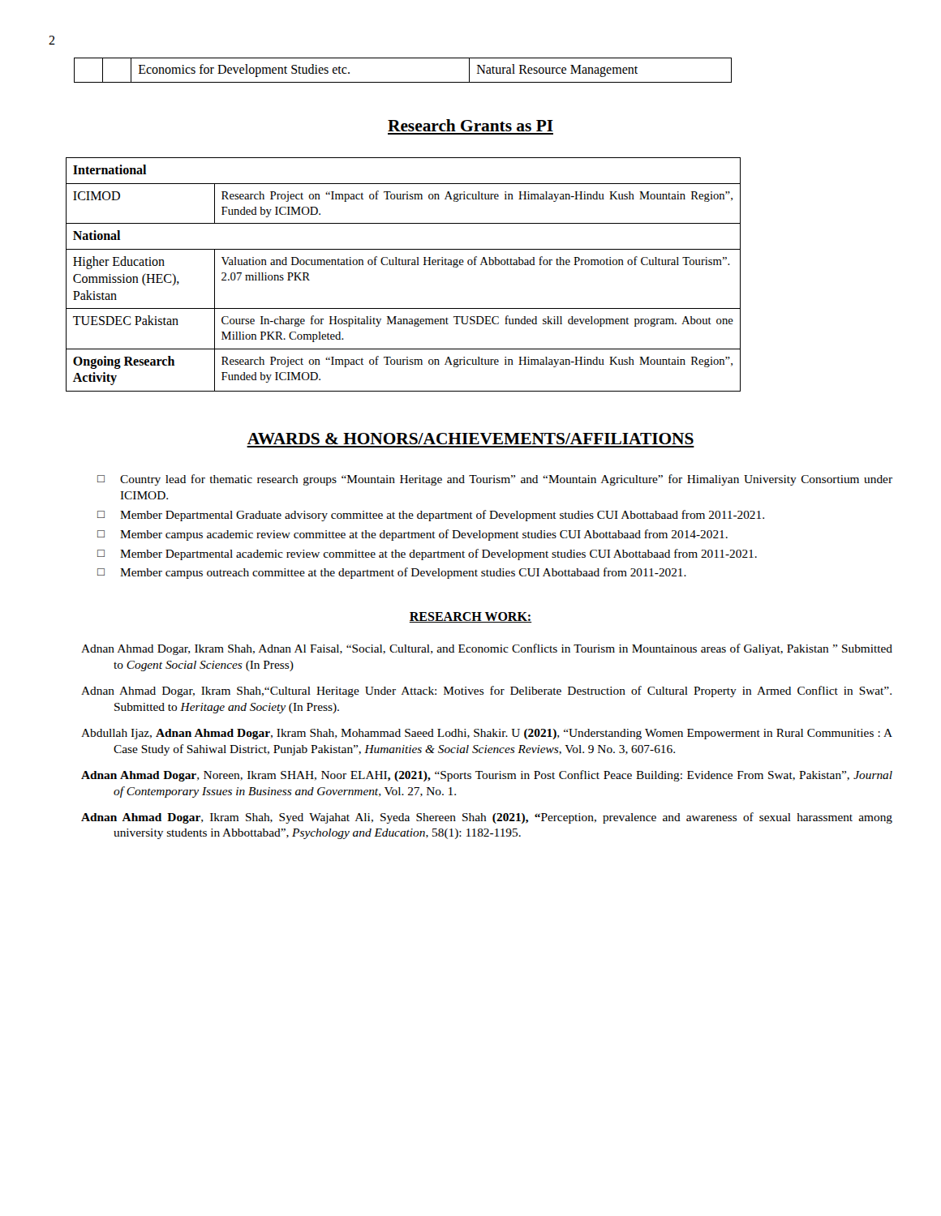2
| | | Economics for Development Studies etc. | Natural Resource Management |
Research Grants as PI
| International |
| ICIMOD | Research Project on “Impact of Tourism on Agriculture in Himalayan-Hindu Kush Mountain Region”, Funded by ICIMOD. |
| National |
| Higher Education Commission (HEC), Pakistan | Valuation and Documentation of Cultural Heritage of Abbottabad for the Promotion of Cultural Tourism”. 2.07 millions PKR |
| TUESDEC Pakistan | Course In-charge for Hospitality Management TUSDEC funded skill development program. About one Million PKR. Completed. |
| Ongoing Research Activity | Research Project on “Impact of Tourism on Agriculture in Himalayan-Hindu Kush Mountain Region”, Funded by ICIMOD. |
AWARDS & HONORS/ACHIEVEMENTS/AFFILIATIONS
Country lead for thematic research groups “Mountain Heritage and Tourism” and “Mountain Agriculture” for Himaliyan University Consortium under ICIMOD.
Member Departmental Graduate advisory committee at the department of Development studies CUI Abottabaad from 2011-2021.
Member campus academic review committee at the department of Development studies CUI Abottabaad from 2014-2021.
Member Departmental academic review committee at the department of Development studies CUI Abottabaad from 2011-2021.
Member campus outreach committee at the department of Development studies CUI Abottabaad from 2011-2021.
RESEARCH WORK:
Adnan Ahmad Dogar, Ikram Shah, Adnan Al Faisal, “Social, Cultural, and Economic Conflicts in Tourism in Mountainous areas of Galiyat, Pakistan ” Submitted to Cogent Social Sciences (In Press)
Adnan Ahmad Dogar, Ikram Shah,“Cultural Heritage Under Attack: Motives for Deliberate Destruction of Cultural Property in Armed Conflict in Swat”. Submitted to Heritage and Society (In Press).
Abdullah Ijaz, Adnan Ahmad Dogar, Ikram Shah, Mohammad Saeed Lodhi, Shakir. U (2021), “Understanding Women Empowerment in Rural Communities : A Case Study of Sahiwal District, Punjab Pakistan”, Humanities & Social Sciences Reviews, Vol. 9 No. 3, 607-616.
Adnan Ahmad Dogar, Noreen, Ikram SHAH, Noor ELAHI, (2021), “Sports Tourism in Post Conflict Peace Building: Evidence From Swat, Pakistan”, Journal of Contemporary Issues in Business and Government, Vol. 27, No. 1.
Adnan Ahmad Dogar, Ikram Shah, Syed Wajahat Ali, Syeda Shereen Shah (2021), “Perception, prevalence and awareness of sexual harassment among university students in Abbottabad”, Psychology and Education, 58(1): 1182-1195.